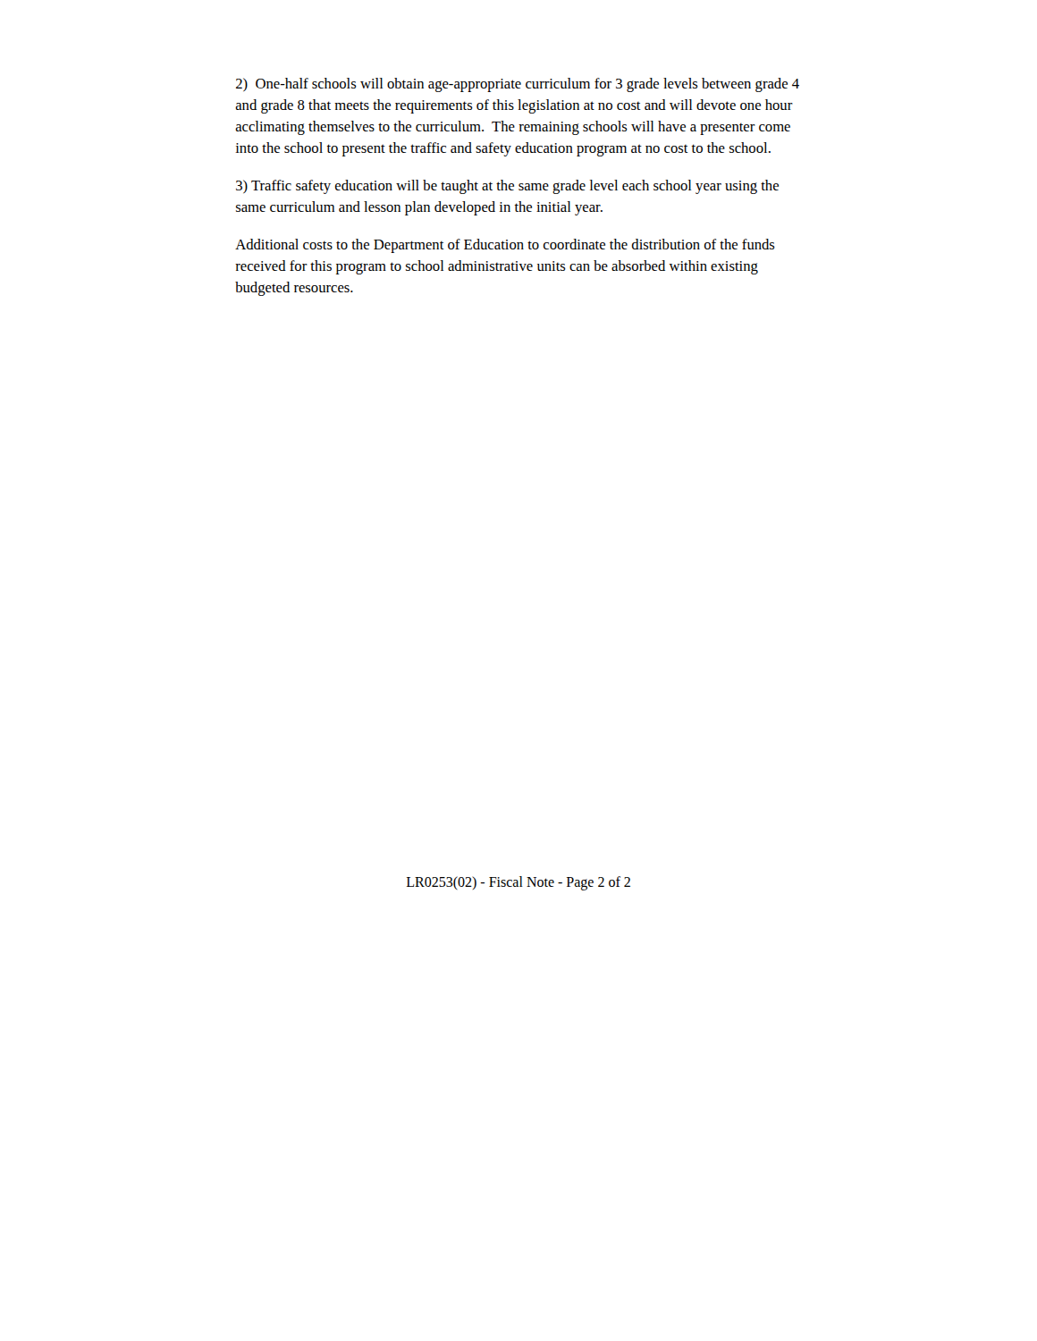2) One-half schools will obtain age-appropriate curriculum for 3 grade levels between grade 4 and grade 8 that meets the requirements of this legislation at no cost and will devote one hour acclimating themselves to the curriculum. The remaining schools will have a presenter come into the school to present the traffic and safety education program at no cost to the school.
3) Traffic safety education will be taught at the same grade level each school year using the same curriculum and lesson plan developed in the initial year.
Additional costs to the Department of Education to coordinate the distribution of the funds received for this program to school administrative units can be absorbed within existing budgeted resources.
LR0253(02) - Fiscal Note - Page 2 of 2